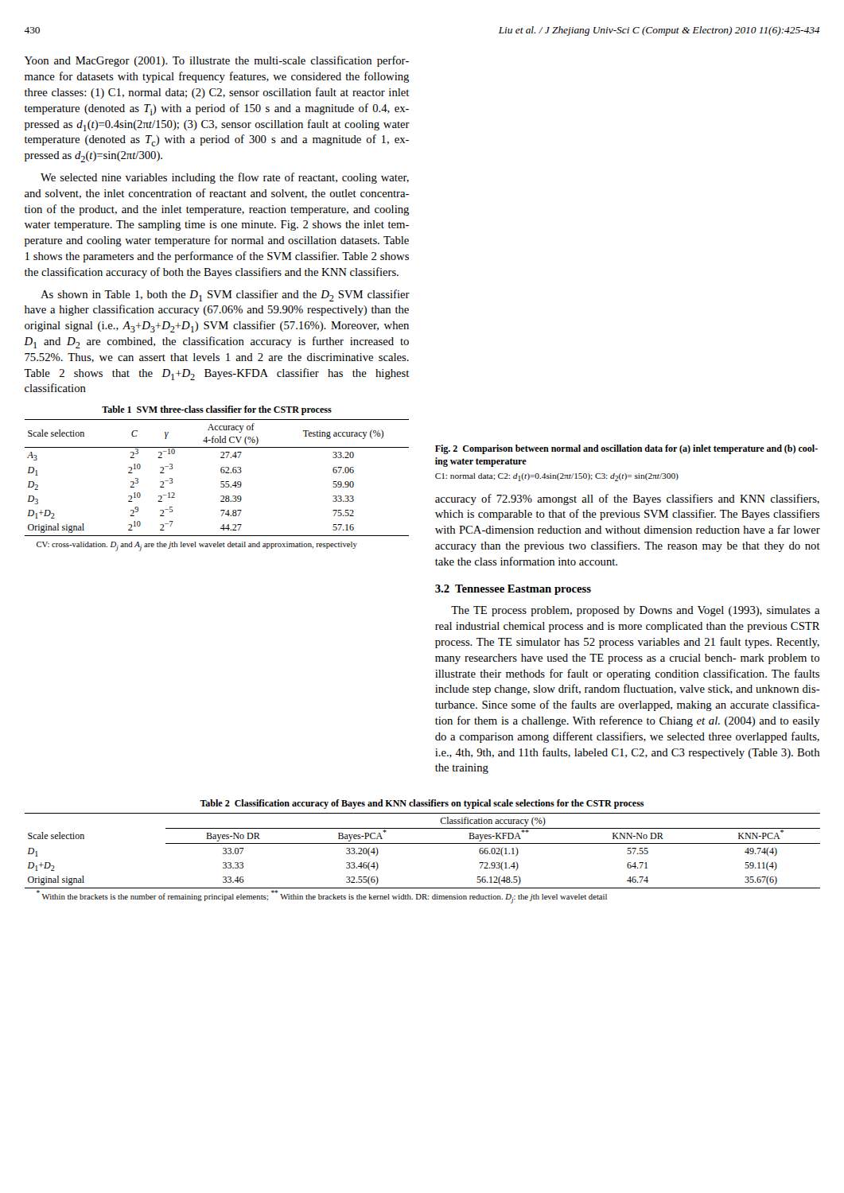430 Liu et al. / J Zhejiang Univ-Sci C (Comput & Electron) 2010 11(6):425-434
Yoon and MacGregor (2001). To illustrate the multi-scale classification performance for datasets with typical frequency features, we considered the following three classes: (1) C1, normal data; (2) C2, sensor oscillation fault at reactor inlet temperature (denoted as Ti) with a period of 150 s and a magnitude of 0.4, expressed as d1(t)=0.4sin(2πt/150); (3) C3, sensor oscillation fault at cooling water temperature (denoted as Tc) with a period of 300 s and a magnitude of 1, expressed as d2(t)=sin(2πt/300).
We selected nine variables including the flow rate of reactant, cooling water, and solvent, the inlet concentration of reactant and solvent, the outlet concentration of the product, and the inlet temperature, reaction temperature, and cooling water temperature. The sampling time is one minute. Fig. 2 shows the inlet temperature and cooling water temperature for normal and oscillation datasets. Table 1 shows the parameters and the performance of the SVM classifier. Table 2 shows the classification accuracy of both the Bayes classifiers and the KNN classifiers.
As shown in Table 1, both the D1 SVM classifier and the D2 SVM classifier have a higher classification accuracy (67.06% and 59.90% respectively) than the original signal (i.e., A3+D3+D2+D1) SVM classifier (57.16%). Moreover, when D1 and D2 are combined, the classification accuracy is further increased to 75.52%. Thus, we can assert that levels 1 and 2 are the discriminative scales. Table 2 shows that the D1+D2 Bayes-KFDA classifier has the highest classification
Table 1 SVM three-class classifier for the CSTR process
| Scale selection | C | γ | Accuracy of 4-fold CV (%) | Testing accuracy (%) |
| --- | --- | --- | --- | --- |
| A 3 | 2 3 | 2 −10 | 27.47 | 33.20 |
| D 1 | 2 10 | 2 −3 | 62.63 | 67.06 |
| D 2 | 2 3 | 2 −3 | 55.49 | 59.90 |
| D 3 | 2 10 | 2 −12 | 28.39 | 33.33 |
| D 1 + D 2 | 2 9 | 2 −5 | 74.87 | 75.52 |
| Original signal | 2 10 | 2 −7 | 44.27 | 57.16 |
CV: cross-validation. Dj and Aj are the jth level wavelet detail and approximation, respectively
Fig. 2 Comparison between normal and oscillation data for (a) inlet temperature and (b) cooling water temperature
C1: normal data; C2: d1(t)=0.4sin(2πt/150); C3: d2(t)= sin(2πt/300)
accuracy of 72.93% amongst all of the Bayes classifiers and KNN classifiers, which is comparable to that of the previous SVM classifier. The Bayes classifiers with PCA-dimension reduction and without dimension reduction have a far lower accuracy than the previous two classifiers. The reason may be that they do not take the class information into account.
3.2 Tennessee Eastman process
The TE process problem, proposed by Downs and Vogel (1993), simulates a real industrial chemical process and is more complicated than the previous CSTR process. The TE simulator has 52 process variables and 21 fault types. Recently, many researchers have used the TE process as a crucial bench- mark problem to illustrate their methods for fault or operating condition classification. The faults include step change, slow drift, random fluctuation, valve stick, and unknown disturbance. Since some of the faults are overlapped, making an accurate classification for them is a challenge. With reference to Chiang et al. (2004) and to easily do a comparison among different classifiers, we selected three overlapped faults, i.e., 4th, 9th, and 11th faults, labeled C1, C2, and C3 respectively (Table 3). Both the training
Table 2 Classification accuracy of Bayes and KNN classifiers on typical scale selections for the CSTR process
| Scale selection | Classification accuracy (%) |
| --- | --- |
| Bayes-No DR | Bayes-PCA * | Bayes-KFDA ** | KNN-No DR | KNN-PCA * |
| D 1 | 33.07 | 33.20(4) | 66.02(1.1) | 57.55 | 49.74(4) |
| D 1 + D 2 | 33.33 | 33.46(4) | 72.93(1.4) | 64.71 | 59.11(4) |
| Original signal | 33.46 | 32.55(6) | 56.12(48.5) | 46.74 | 35.67(6) |
* Within the brackets is the number of remaining principal elements; ** Within the brackets is the kernel width. DR: dimension reduction. Dj: the jth level wavelet detail